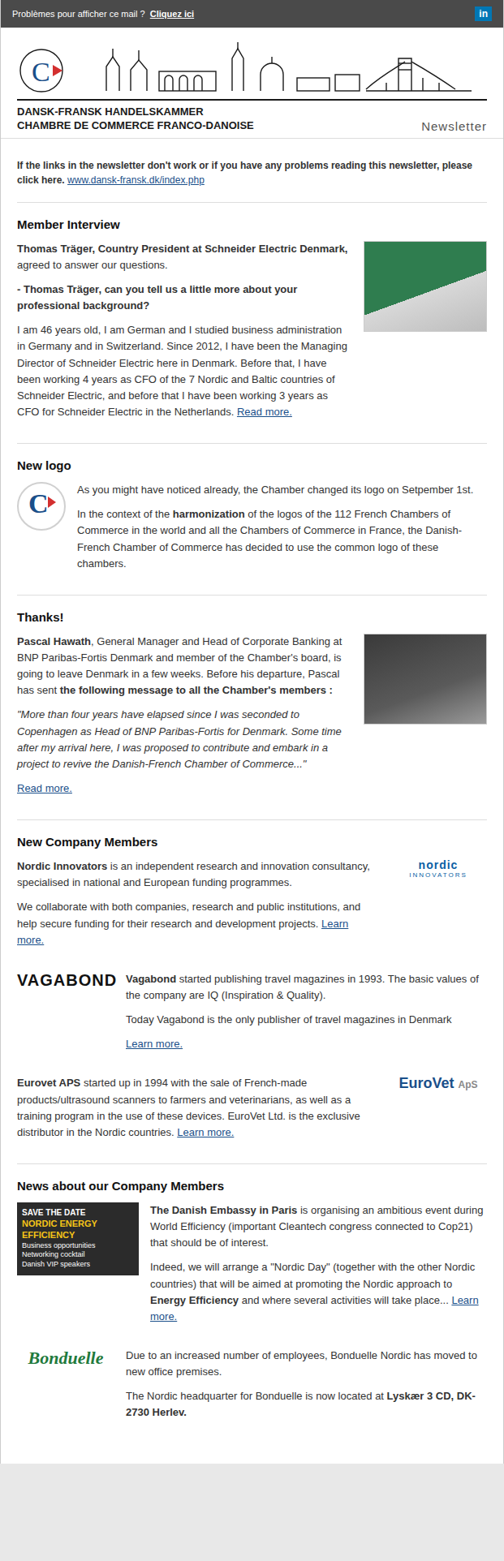Problèmes pour afficher ce mail ? Cliquez ici in
C
DANSK-FRANSK HANDELSKAMMER
CHAMBRE DE COMMERCE FRANCO-DANOISE
Newsletter
If the links in the newsletter don't work or if you have any problems reading this newsletter, please click here. www.dansk-fransk.dk/index.php
Member Interview
Thomas Träger, Country President at Schneider Electric Denmark, agreed to answer our questions.
- Thomas Träger, can you tell us a little more about your professional background?
I am 46 years old, I am German and I studied business administration in Germany and in Switzerland. Since 2012, I have been the Managing Director of Schneider Electric here in Denmark. Before that, I have been working 4 years as CFO of the 7 Nordic and Baltic countries of Schneider Electric, and before that I have been working 3 years as CFO for Schneider Electric in the Netherlands. Read more.
New logo
As you might have noticed already, the Chamber changed its logo on Setpember 1st.
In the context of the harmonization of the logos of the 112 French Chambers of Commerce in the world and all the Chambers of Commerce in France, the Danish-French Chamber of Commerce has decided to use the common logo of these chambers.
Thanks!
Pascal Hawath, General Manager and Head of Corporate Banking at BNP Paribas-Fortis Denmark and member of the Chamber's board, is going to leave Denmark in a few weeks. Before his departure, Pascal has sent the following message to all the Chamber's members :
"More than four years have elapsed since I was seconded to Copenhagen as Head of BNP Paribas-Fortis for Denmark. Some time after my arrival here, I was proposed to contribute and embark in a project to revive the Danish-French Chamber of Commerce..."
Read more.
New Company Members
Nordic Innovators is an independent research and innovation consultancy, specialised in national and European funding programmes.
We collaborate with both companies, research and public institutions, and help secure funding for their research and development projects. Learn more.
nordicINNOVATORS
VAGABOND
Vagabond started publishing travel magazines in 1993. The basic values of the company are IQ (Inspiration & Quality).
Today Vagabond is the only publisher of travel magazines in Denmark
Learn more.
Eurovet APS started up in 1994 with the sale of French-made products/ultrasound scanners to farmers and veterinarians, as well as a training program in the use of these devices. EuroVet Ltd. is the exclusive distributor in the Nordic countries. Learn more.
EuroVet ApS
News about our Company Members
SAVE THE DATE
NORDIC ENERGY EFFICIENCY
Business opportunities
Networking cocktail
Danish VIP speakers
The Danish Embassy in Paris is organising an ambitious event during World Efficiency (important Cleantech congress connected to Cop21) that should be of interest.
Indeed, we will arrange a "Nordic Day" (together with the other Nordic countries) that will be aimed at promoting the Nordic approach to Energy Efficiency and where several activities will take place... Learn more.
Bonduelle
Due to an increased number of employees, Bonduelle Nordic has moved to new office premises.
The Nordic headquarter for Bonduelle is now located at Lyskær 3 CD, DK-2730 Herlev.